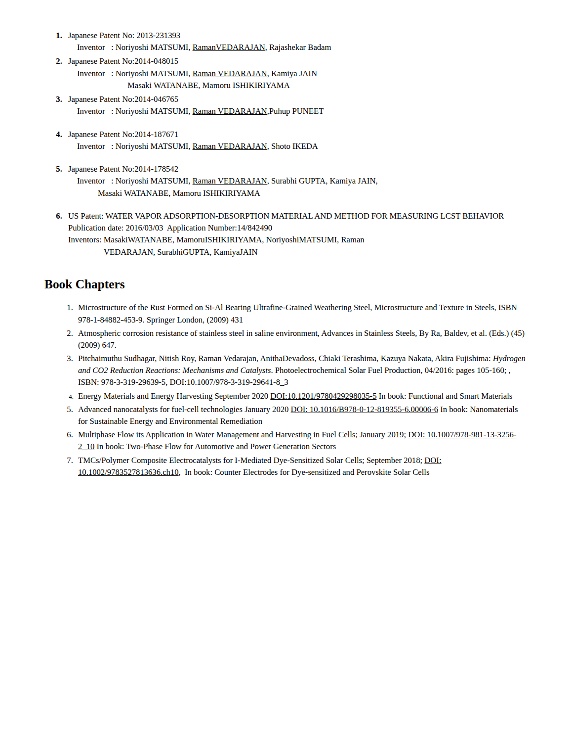Japanese Patent No: 2013-231393 Inventor : Noriyoshi MATSUMI, RamanVEDARAJAN, Rajashekar Badam
Japanese Patent No:2014-048015 Inventor : Noriyoshi MATSUMI, Raman VEDARAJAN, Kamiya JAIN Masaki WATANABE, Mamoru ISHIKIRIYAMA
Japanese Patent No:2014-046765 Inventor : Noriyoshi MATSUMI, Raman VEDARAJAN,Puhup PUNEET
Japanese Patent No:2014-187671 Inventor : Noriyoshi MATSUMI, Raman VEDARAJAN, Shoto IKEDA
Japanese Patent No:2014-178542 Inventor : Noriyoshi MATSUMI, Raman VEDARAJAN, Surabhi GUPTA, Kamiya JAIN, Masaki WATANABE, Mamoru ISHIKIRIYAMA
US Patent: WATER VAPOR ADSORPTION-DESORPTION MATERIAL AND METHOD FOR MEASURING LCST BEHAVIOR Publication date: 2016/03/03 Application Number:14/842490 Inventors: MasakiWATANABE, MamoruISHIKIRIYAMA, NoriyoshiMATSUMI, Raman VEDARAJAN, SurabhiGUPTA, KamiyaJAIN
Book Chapters
Microstructure of the Rust Formed on Si-Al Bearing Ultrafine-Grained Weathering Steel, Microstructure and Texture in Steels, ISBN 978-1-84882-453-9. Springer London, (2009) 431
Atmospheric corrosion resistance of stainless steel in saline environment, Advances in Stainless Steels, By Ra, Baldev, et al. (Eds.) (45)(2009) 647.
Pitchaimuthu Sudhagar, Nitish Roy, Raman Vedarajan, AnithaDevadoss, Chiaki Terashima, Kazuya Nakata, Akira Fujishima: Hydrogen and CO2 Reduction Reactions: Mechanisms and Catalysts. Photoelectrochemical Solar Fuel Production, 04/2016: pages 105-160; , ISBN: 978-3-319-29639-5, DOI:10.1007/978-3-319-29641-8_3
Energy Materials and Energy Harvesting September 2020 DOI:10.1201/9780429298035-5 In book: Functional and Smart Materials
Advanced nanocatalysts for fuel-cell technologies January 2020 DOI: 10.1016/B978-0-12-819355-6.00006-6 In book: Nanomaterials for Sustainable Energy and Environmental Remediation
Multiphase Flow its Application in Water Management and Harvesting in Fuel Cells; January 2019; DOI: 10.1007/978-981-13-3256-2_10 In book: Two-Phase Flow for Automotive and Power Generation Sectors
TMCs/Polymer Composite Electrocatalysts for I-Mediated Dye-Sensitized Solar Cells; September 2018; DOI: 10.1002/9783527813636.ch10, In book: Counter Electrodes for Dye-sensitized and Perovskite Solar Cells